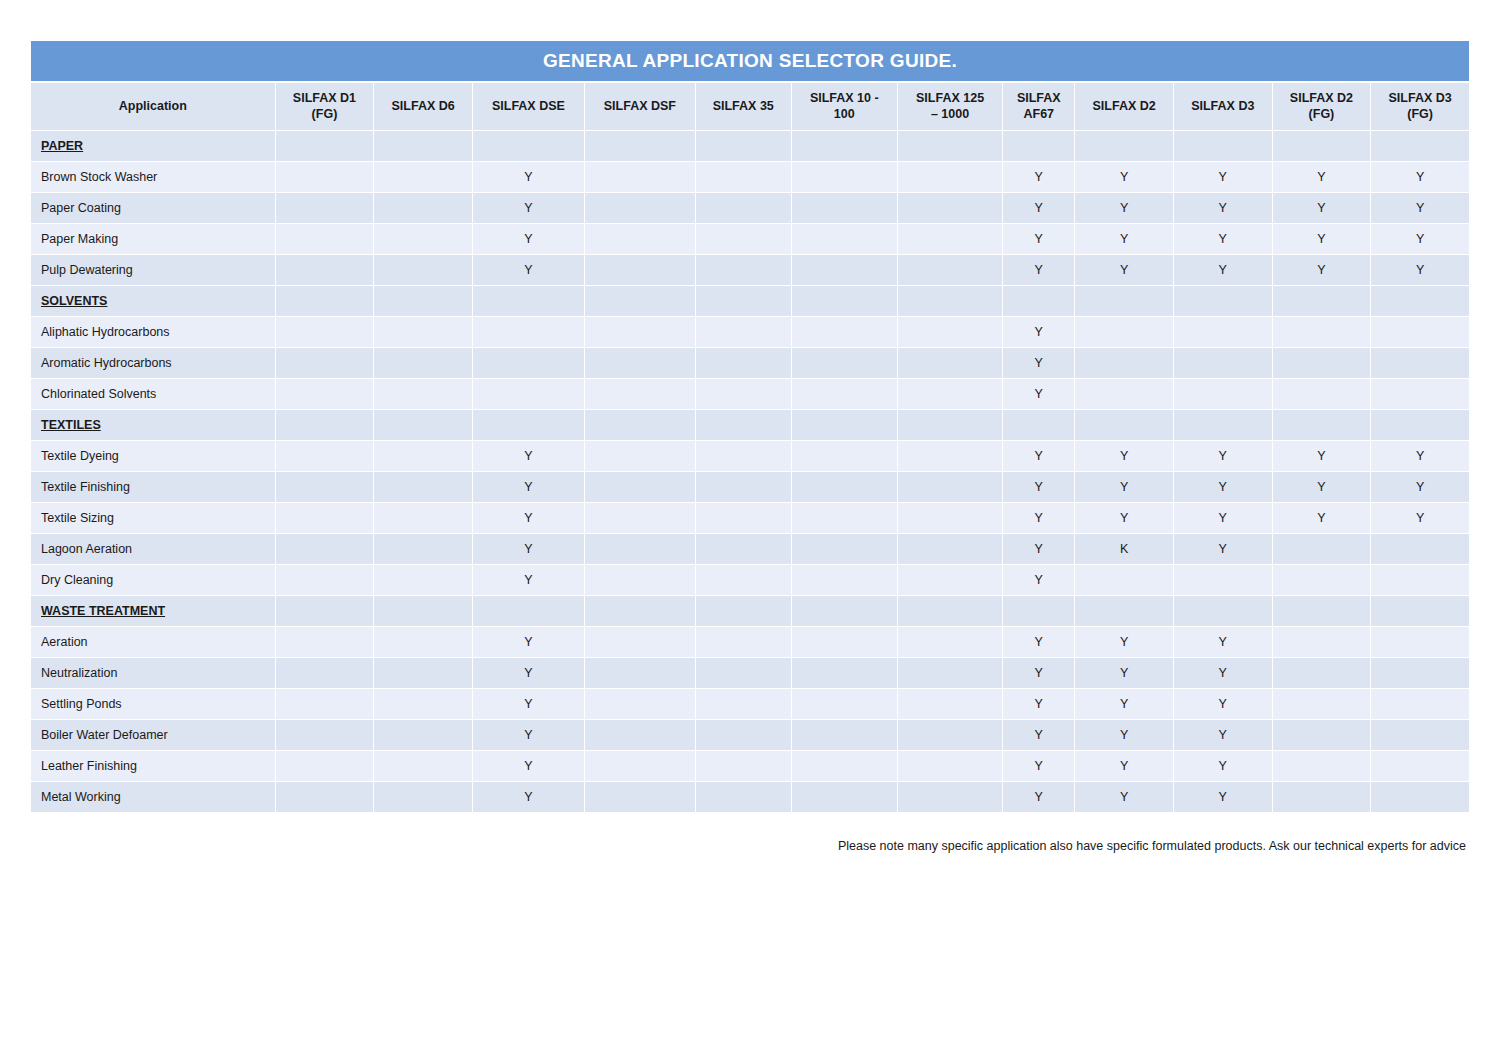GENERAL APPLICATION SELECTOR GUIDE.
| Application | SILFAX D1 (FG) | SILFAX D6 | SILFAX DSE | SILFAX DSF | SILFAX 35 | SILFAX 10 - 100 | SILFAX 125 – 1000 | SILFAX AF67 | SILFAX D2 | SILFAX D3 | SILFAX D2 (FG) | SILFAX D3 (FG) |
| --- | --- | --- | --- | --- | --- | --- | --- | --- | --- | --- | --- | --- |
| PAPER | | | | | | | | | | | | |
| Brown Stock Washer | | | Y | | | | | Y | Y | Y | Y | Y |
| Paper Coating | | | Y | | | | | Y | Y | Y | Y | Y |
| Paper Making | | | Y | | | | | Y | Y | Y | Y | Y |
| Pulp Dewatering | | | Y | | | | | Y | Y | Y | Y | Y |
| SOLVENTS | | | | | | | | | | | | |
| Aliphatic Hydrocarbons | | | | | | | | Y | | | | |
| Aromatic Hydrocarbons | | | | | | | | Y | | | | |
| Chlorinated Solvents | | | | | | | | Y | | | | |
| TEXTILES | | | | | | | | | | | | |
| Textile Dyeing | | | Y | | | | | Y | Y | Y | Y | Y |
| Textile Finishing | | | Y | | | | | Y | Y | Y | Y | Y |
| Textile Sizing | | | Y | | | | | Y | Y | Y | Y | Y |
| Lagoon Aeration | | | Y | | | | | Y | K | Y | | |
| Dry Cleaning | | | Y | | | | | Y | | | | |
| WASTE TREATMENT | | | | | | | | | | | | |
| Aeration | | | Y | | | | | Y | Y | Y | | |
| Neutralization | | | Y | | | | | Y | Y | Y | | |
| Settling Ponds | | | Y | | | | | Y | Y | Y | | |
| Boiler Water Defoamer | | | Y | | | | | Y | Y | Y | | |
| Leather Finishing | | | Y | | | | | Y | Y | Y | | |
| Metal Working | | | Y | | | | | Y | Y | Y | | |
Please note many specific application also have specific formulated products. Ask our technical experts for advice